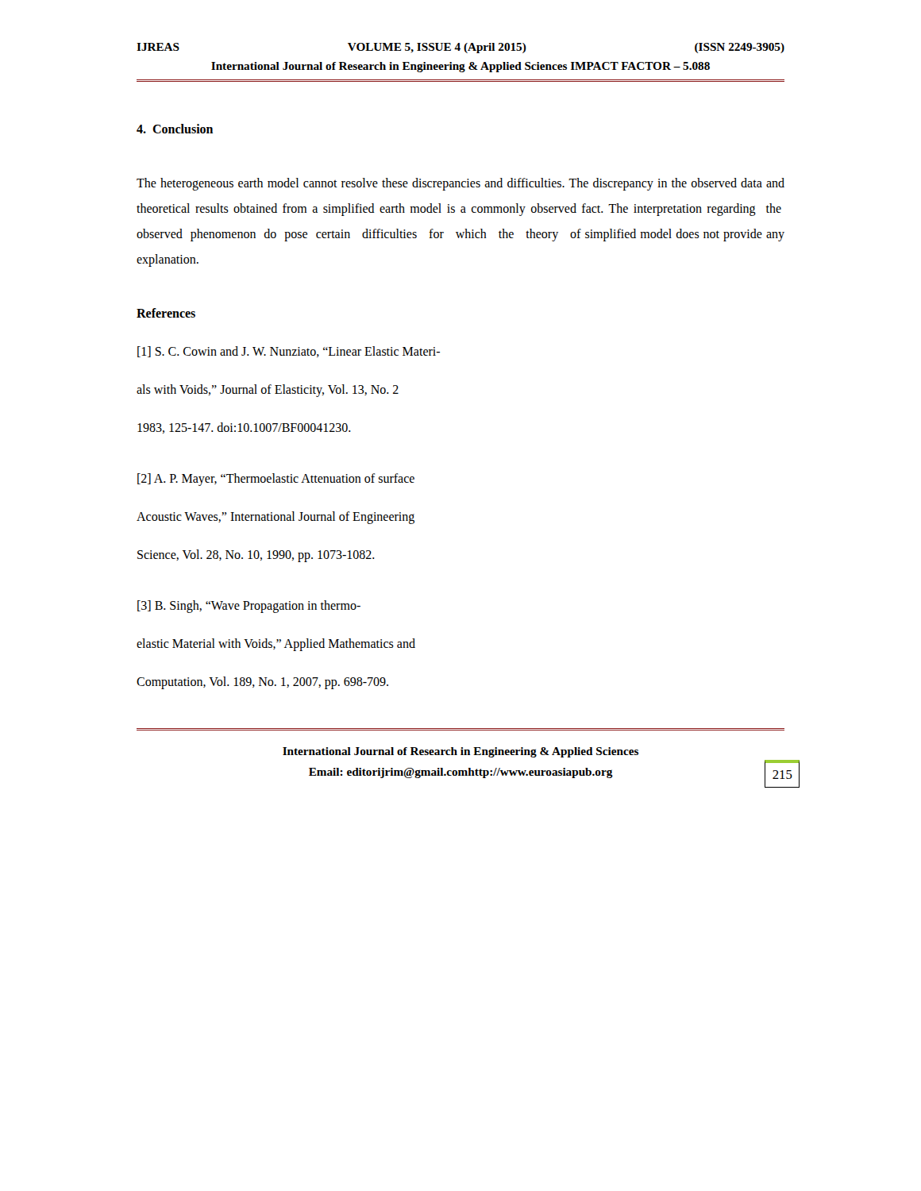IJREAS VOLUME 5, ISSUE 4 (April 2015) (ISSN 2249-3905)
International Journal of Research in Engineering & Applied Sciences IMPACT FACTOR – 5.088
4. Conclusion
The heterogeneous earth model cannot resolve these discrepancies and difficulties. The discrepancy in the observed data and theoretical results obtained from a simplified earth model is a commonly observed fact. The interpretation regarding the observed phenomenon do pose certain difficulties for which the theory of simplified model does not provide any explanation.
References
[1] S. C. Cowin and J. W. Nunziato, “Linear Elastic Materi-
als with Voids,” Journal of Elasticity, Vol. 13, No. 2
1983, 125-147. doi:10.1007/BF00041230.
[2] A. P. Mayer, “Thermoelastic Attenuation of surface
Acoustic Waves,” International Journal of Engineering
Science, Vol. 28, No. 10, 1990, pp. 1073-1082.
[3] B. Singh, “Wave Propagation in thermo-
elastic Material with Voids,” Applied Mathematics and
Computation, Vol. 189, No. 1, 2007, pp. 698-709.
International Journal of Research in Engineering & Applied Sciences
Email: editorijrim@gmail.com http://www.euroasiapub.org
215